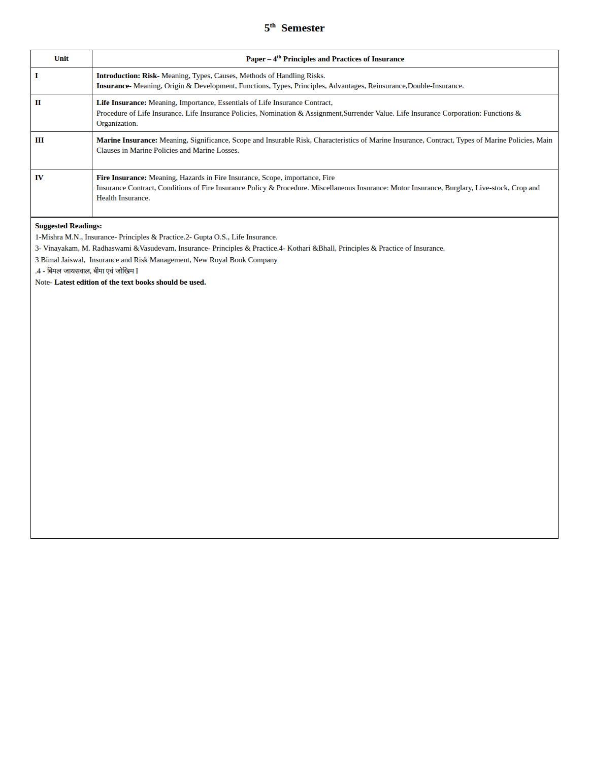5th Semester
| Unit | Paper – 4 th Principles and Practices of Insurance |
| --- | --- |
| I | Introduction: Risk- Meaning, Types, Causes, Methods of Handling Risks. Insurance- Meaning, Origin & Development, Functions, Types, Principles, Advantages, Reinsurance,Double-Insurance. |
| II | Life Insurance: Meaning, Importance, Essentials of Life Insurance Contract, Procedure of Life Insurance. Life Insurance Policies, Nomination & Assignment,Surrender Value. Life Insurance Corporation: Functions & Organization. |
| III | Marine Insurance: Meaning, Significance, Scope and Insurable Risk, Characteristics of Marine Insurance, Contract, Types of Marine Policies, Main Clauses in Marine Policies and Marine Losses. |
| IV | Fire Insurance: Meaning, Hazards in Fire Insurance, Scope, importance, Fire Insurance Contract, Conditions of Fire Insurance Policy & Procedure. Miscellaneous Insurance: Motor Insurance, Burglary, Live-stock, Crop and Health Insurance. |
| Suggested Readings: 1-Mishra M.N., Insurance- Principles & Practice.2- Gupta O.S., Life Insurance. 3- Vinayakam, M. Radhaswami &Vasudevam, Insurance- Principles & Practice.4- Kothari &Bhall, Principles & Practice of Insurance. 3 Bimal Jaiswal, Insurance and Risk Management, New Royal Book Company . 4 - बिमल जायसवाल, बीमा एवं जोखिम I Note- Latest edition of the text books should be used. |